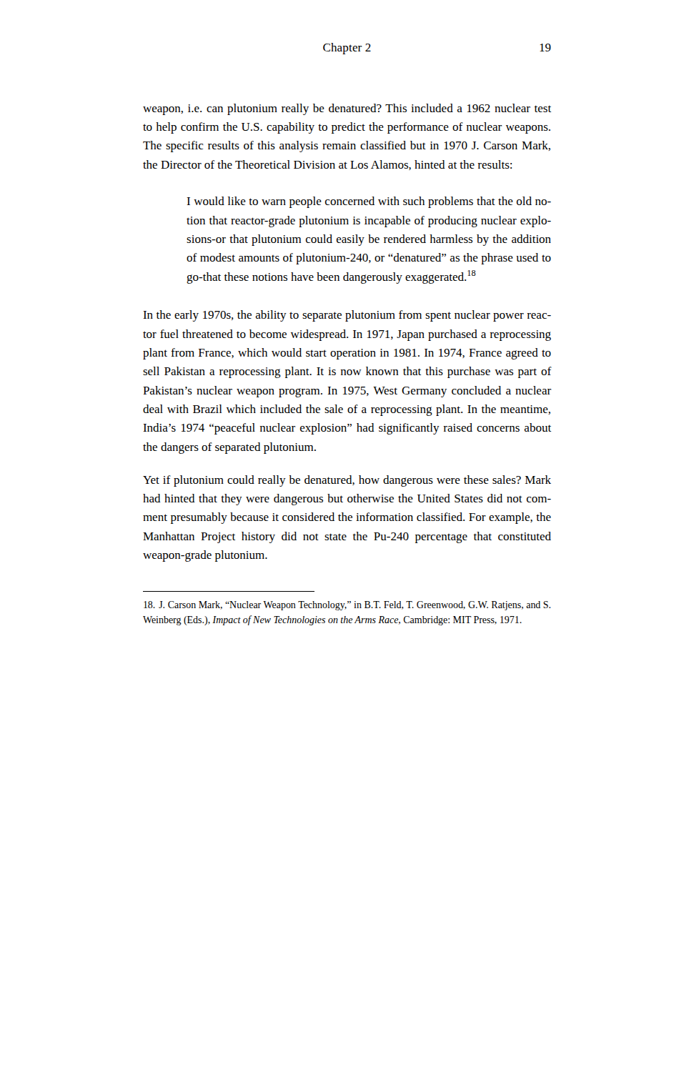Chapter 2 19
weapon, i.e. can plutonium really be denatured? This included a 1962 nuclear test to help confirm the U.S. capability to predict the performance of nuclear weapons. The specific results of this analysis remain classified but in 1970 J. Carson Mark, the Director of the Theoretical Division at Los Alamos, hinted at the results:
I would like to warn people concerned with such problems that the old notion that reactor-grade plutonium is incapable of producing nuclear explosions-or that plutonium could easily be rendered harmless by the addition of modest amounts of plutonium-240, or “denatured” as the phrase used to go-that these notions have been dangerously exaggerated.18
In the early 1970s, the ability to separate plutonium from spent nuclear power reactor fuel threatened to become widespread. In 1971, Japan purchased a reprocessing plant from France, which would start operation in 1981. In 1974, France agreed to sell Pakistan a reprocessing plant. It is now known that this purchase was part of Pakistan’s nuclear weapon program. In 1975, West Germany concluded a nuclear deal with Brazil which included the sale of a reprocessing plant. In the meantime, India’s 1974 “peaceful nuclear explosion” had significantly raised concerns about the dangers of separated plutonium.
Yet if plutonium could really be denatured, how dangerous were these sales? Mark had hinted that they were dangerous but otherwise the United States did not comment presumably because it considered the information classified. For example, the Manhattan Project history did not state the Pu-240 percentage that constituted weapon-grade plutonium.
18. J. Carson Mark, “Nuclear Weapon Technology,” in B.T. Feld, T. Greenwood, G.W. Ratjens, and S. Weinberg (Eds.), Impact of New Technologies on the Arms Race, Cambridge: MIT Press, 1971.